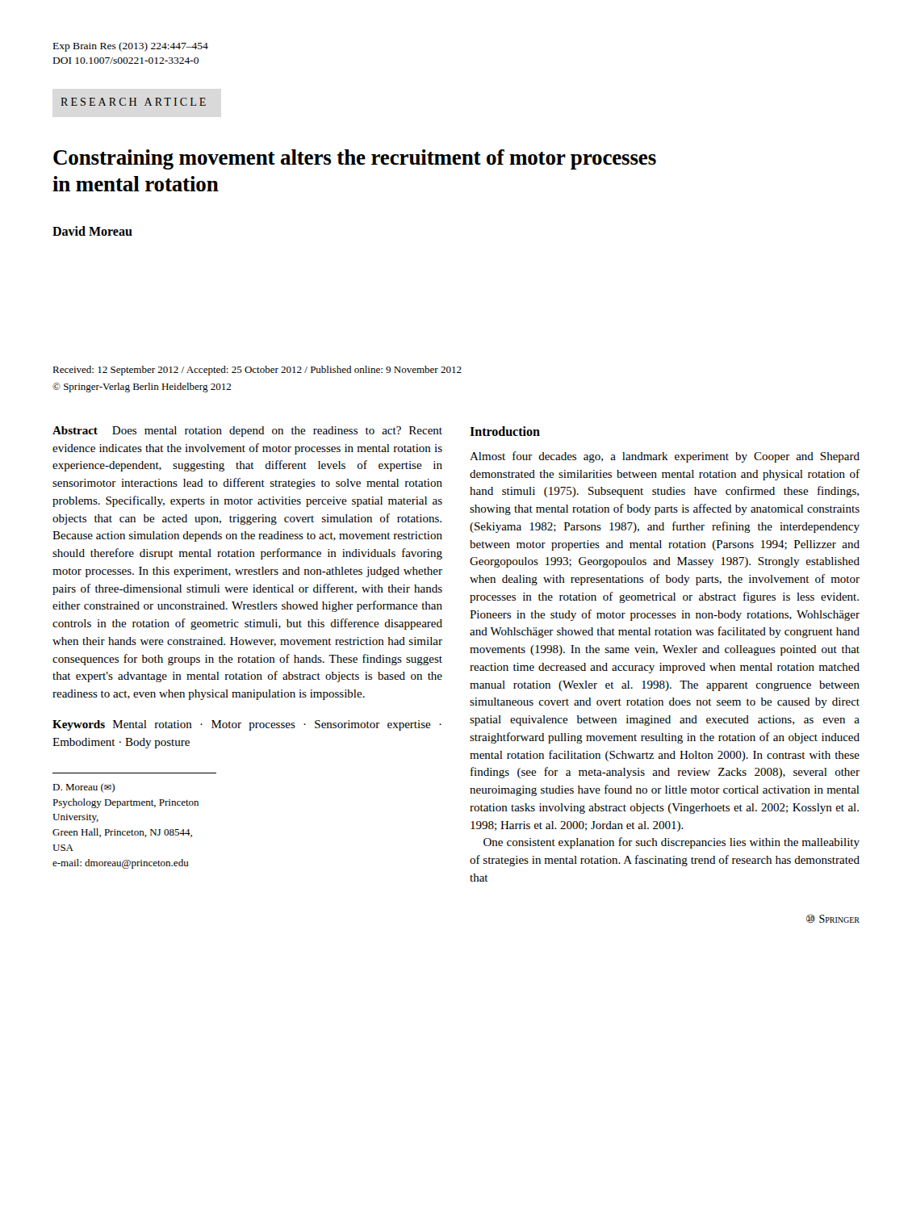Exp Brain Res (2013) 224:447–454
DOI 10.1007/s00221-012-3324-0
RESEARCH ARTICLE
Constraining movement alters the recruitment of motor processes
in mental rotation
David Moreau
Received: 12 September 2012 / Accepted: 25 October 2012 / Published online: 9 November 2012
© Springer-Verlag Berlin Heidelberg 2012
Abstract Does mental rotation depend on the readiness to act? Recent evidence indicates that the involvement of motor processes in mental rotation is experience-dependent, suggesting that different levels of expertise in sensorimotor interactions lead to different strategies to solve mental rotation problems. Specifically, experts in motor activities perceive spatial material as objects that can be acted upon, triggering covert simulation of rotations. Because action simulation depends on the readiness to act, movement restriction should therefore disrupt mental rotation performance in individuals favoring motor processes. In this experiment, wrestlers and non-athletes judged whether pairs of three-dimensional stimuli were identical or different, with their hands either constrained or unconstrained. Wrestlers showed higher performance than controls in the rotation of geometric stimuli, but this difference disappeared when their hands were constrained. However, movement restriction had similar consequences for both groups in the rotation of hands. These findings suggest that expert's advantage in mental rotation of abstract objects is based on the readiness to act, even when physical manipulation is impossible.
Keywords Mental rotation · Motor processes · Sensorimotor expertise · Embodiment · Body posture
D. Moreau (✉)
Psychology Department, Princeton University,
Green Hall, Princeton, NJ 08544, USA
e-mail: dmoreau@princeton.edu
Introduction
Almost four decades ago, a landmark experiment by Cooper and Shepard demonstrated the similarities between mental rotation and physical rotation of hand stimuli (1975). Subsequent studies have confirmed these findings, showing that mental rotation of body parts is affected by anatomical constraints (Sekiyama 1982; Parsons 1987), and further refining the interdependency between motor properties and mental rotation (Parsons 1994; Pellizzer and Georgopoulos 1993; Georgopoulos and Massey 1987). Strongly established when dealing with representations of body parts, the involvement of motor processes in the rotation of geometrical or abstract figures is less evident. Pioneers in the study of motor processes in non-body rotations, Wohlschäger and Wohlschäger showed that mental rotation was facilitated by congruent hand movements (1998). In the same vein, Wexler and colleagues pointed out that reaction time decreased and accuracy improved when mental rotation matched manual rotation (Wexler et al. 1998). The apparent congruence between simultaneous covert and overt rotation does not seem to be caused by direct spatial equivalence between imagined and executed actions, as even a straightforward pulling movement resulting in the rotation of an object induced mental rotation facilitation (Schwartz and Holton 2000). In contrast with these findings (see for a meta-analysis and review Zacks 2008), several other neuroimaging studies have found no or little motor cortical activation in mental rotation tasks involving abstract objects (Vingerhoets et al. 2002; Kosslyn et al. 1998; Harris et al. 2000; Jordan et al. 2001).
One consistent explanation for such discrepancies lies within the malleability of strategies in mental rotation. A fascinating trend of research has demonstrated that
⑩ Springer